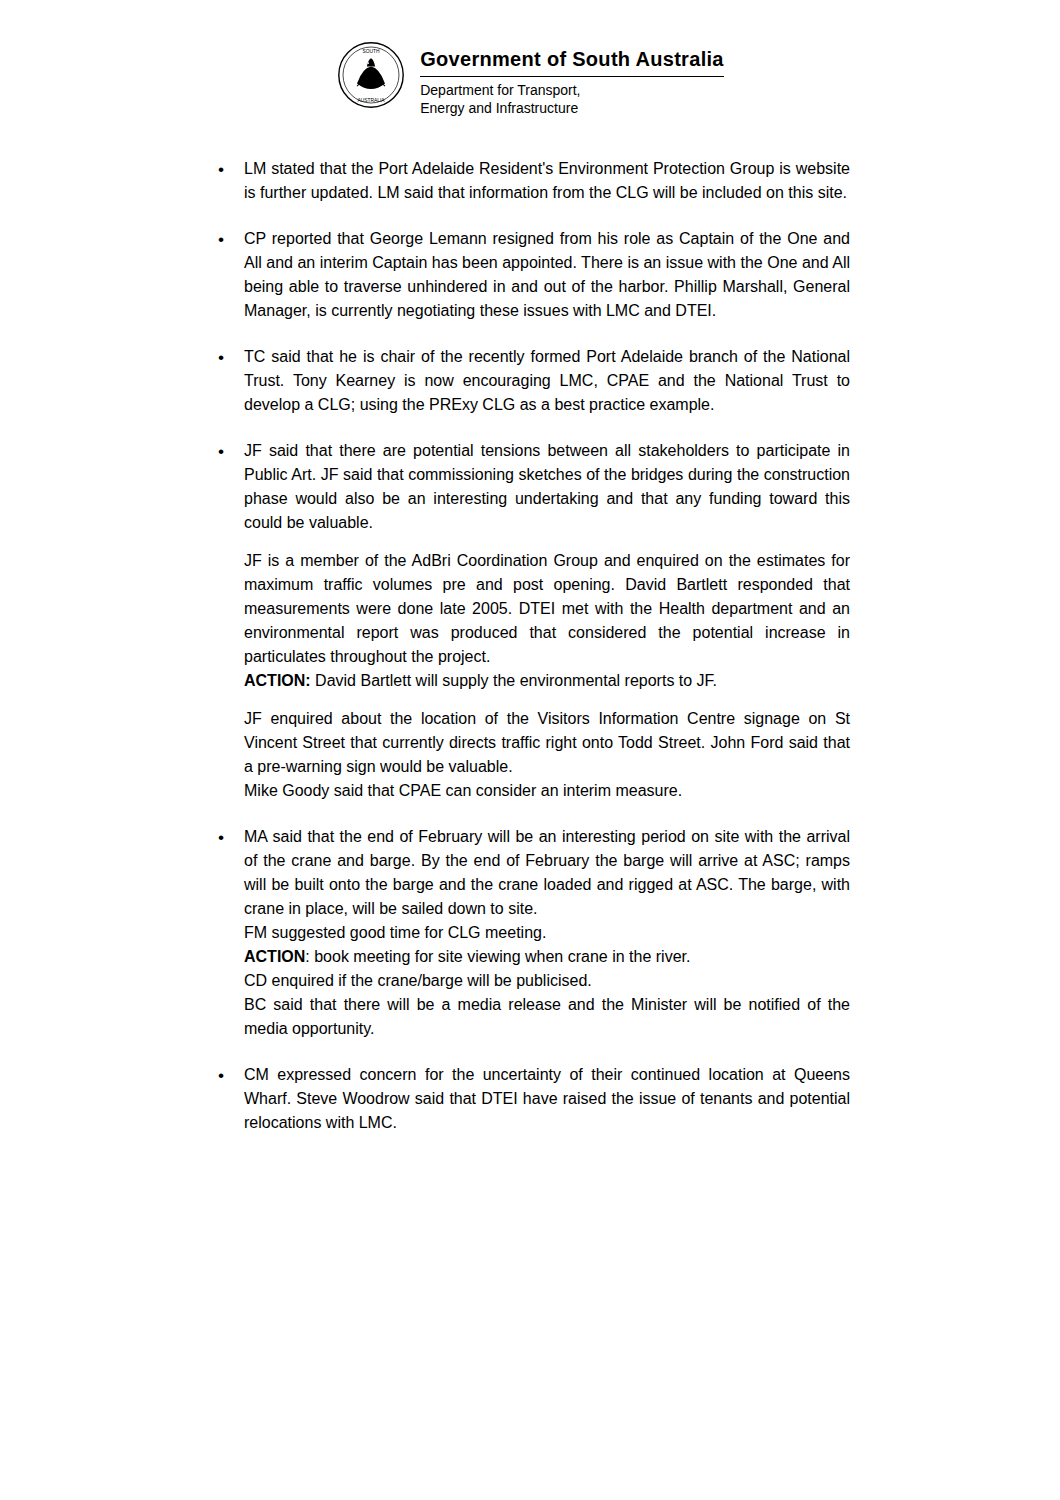SOUTH AUSTRALIA
Government of South Australia
Department for Transport,
Energy and Infrastructure
LM stated that the Port Adelaide Resident's Environment Protection Group is website is further updated. LM said that information from the CLG will be included on this site.
CP reported that George Lemann resigned from his role as Captain of the One and All and an interim Captain has been appointed. There is an issue with the One and All being able to traverse unhindered in and out of the harbor. Phillip Marshall, General Manager, is currently negotiating these issues with LMC and DTEI.
TC said that he is chair of the recently formed Port Adelaide branch of the National Trust. Tony Kearney is now encouraging LMC, CPAE and the National Trust to develop a CLG; using the PRExy CLG as a best practice example.
JF said that there are potential tensions between all stakeholders to participate in Public Art. JF said that commissioning sketches of the bridges during the construction phase would also be an interesting undertaking and that any funding toward this could be valuable.
JF is a member of the AdBri Coordination Group and enquired on the estimates for maximum traffic volumes pre and post opening. David Bartlett responded that measurements were done late 2005. DTEI met with the Health department and an environmental report was produced that considered the potential increase in particulates throughout the project.
ACTION: David Bartlett will supply the environmental reports to JF.
JF enquired about the location of the Visitors Information Centre signage on St Vincent Street that currently directs traffic right onto Todd Street. John Ford said that a pre-warning sign would be valuable.
Mike Goody said that CPAE can consider an interim measure.
MA said that the end of February will be an interesting period on site with the arrival of the crane and barge. By the end of February the barge will arrive at ASC; ramps will be built onto the barge and the crane loaded and rigged at ASC. The barge, with crane in place, will be sailed down to site.
FM suggested good time for CLG meeting.
ACTION: book meeting for site viewing when crane in the river.
CD enquired if the crane/barge will be publicised.
BC said that there will be a media release and the Minister will be notified of the media opportunity.
CM expressed concern for the uncertainty of their continued location at Queens Wharf. Steve Woodrow said that DTEI have raised the issue of tenants and potential relocations with LMC.